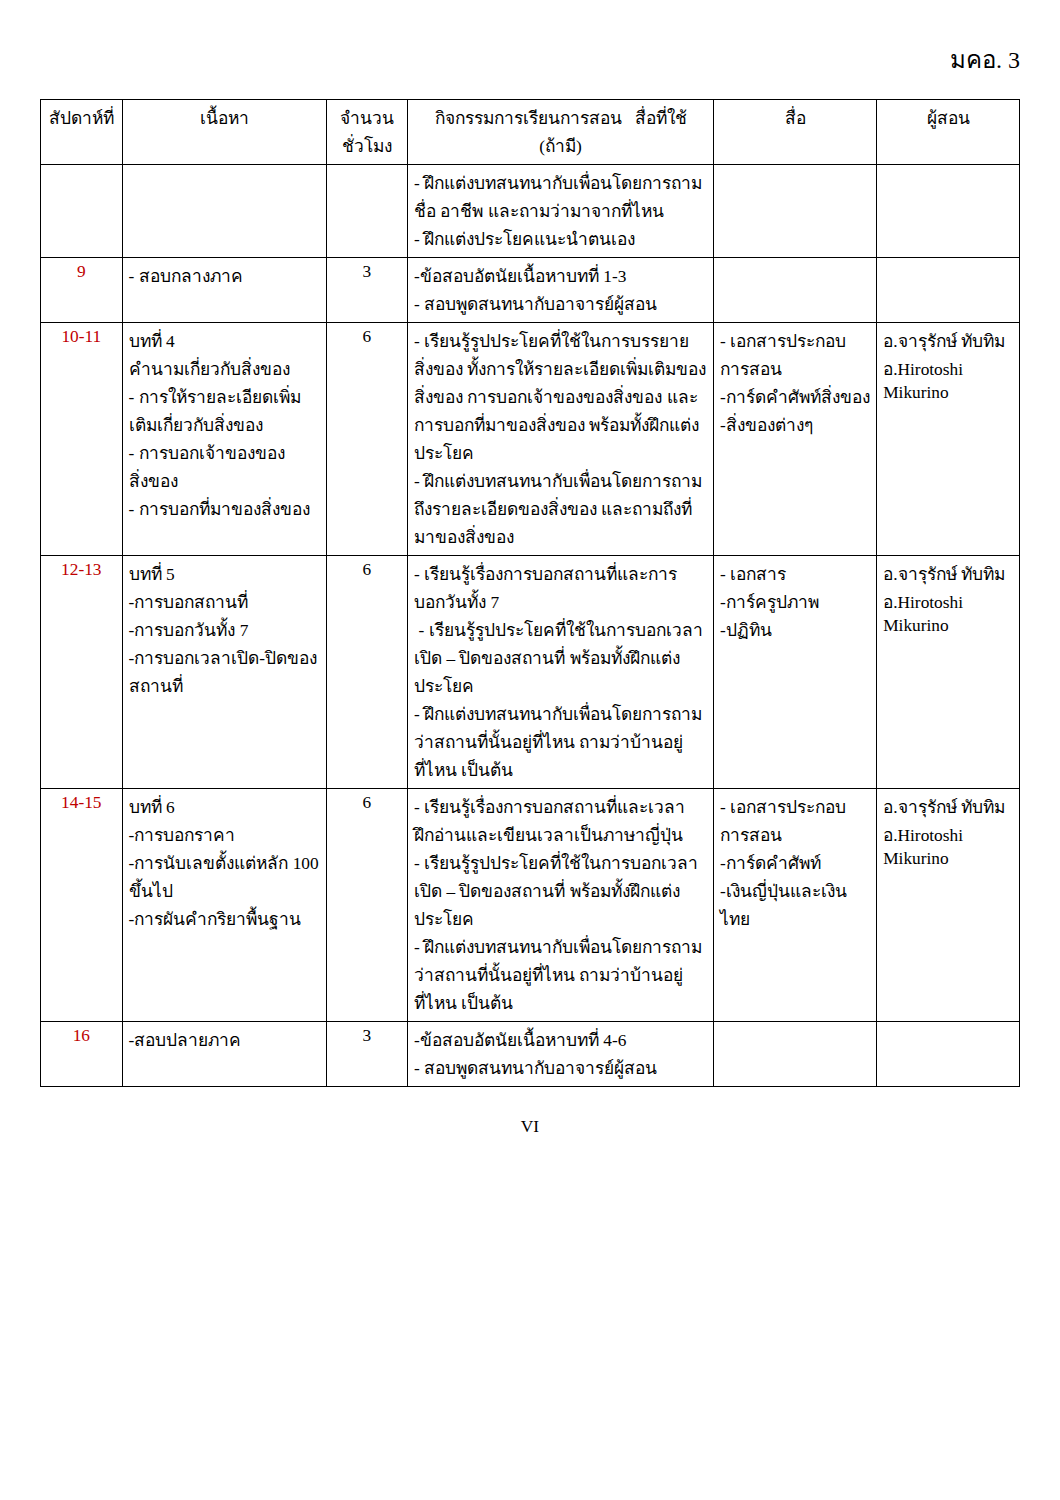มคอ. 3
| สัปดาห์ที่ | เนื้อหา | จำนวนชั่วโมง | กิจกรรมการเรียนการสอน สื่อที่ใช้ (ถ้ามี) | สื่อ | ผู้สอน |
| --- | --- | --- | --- | --- | --- |
| | | | - ฝึกแต่งบทสนทนากับเพื่อนโดยการถามชื่อ อาชีพ และถามว่ามาจากที่ไหน - ฝึกแต่งประโยคแนะนำตนเอง | | |
| 9 | - สอบกลางภาค | 3 | -ข้อสอบอัตนัยเนื้อหาบทที่ 1-3 - สอบพูดสนทนากับอาจารย์ผู้สอน | | |
| 10-11 | บทที่ 4 คำนามเกี่ยวกับสิ่งของ - การให้รายละเอียดเพิ่มเติมเกี่ยวกับสิ่งของ - การบอกเจ้าของของสิ่งของ - การบอกที่มาของสิ่งของ | 6 | - เรียนรู้รูปประโยคที่ใช้ในการบรรยายสิ่งของ ทั้งการให้รายละเอียดเพิ่มเติมของสิ่งของ การบอกเจ้าของของสิ่งของ และการบอกที่มาของสิ่งของ พร้อมทั้งฝึกแต่งประโยค - ฝึกแต่งบทสนทนากับเพื่อนโดยการถามถึงรายละเอียดของสิ่งของ และถามถึงที่มาของสิ่งของ | - เอกสารประกอบการสอน -การ์ดคำศัพท์สิ่งของ -สิ่งของต่างๆ | อ.จารุรักษ์ ทับทิม อ.Hirotoshi Mikurino |
| 12-13 | บทที่ 5 -การบอกสถานที่ -การบอกวันทั้ง 7 -การบอกเวลาเปิด-ปิดของสถานที่ | 6 | - เรียนรู้เรื่องการบอกสถานที่และการบอกวันทั้ง 7 - เรียนรู้รูปประโยคที่ใช้ในการบอกเวลาเปิด – ปิดของสถานที่ พร้อมทั้งฝึกแต่งประโยค - ฝึกแต่งบทสนทนากับเพื่อนโดยการถามว่าสถานที่นั้นอยู่ที่ไหน ถามว่าบ้านอยู่ที่ไหน เป็นต้น | - เอกสาร -การ์ครูปภาพ -ปฏิทิน | อ.จารุรักษ์ ทับทิม อ.Hirotoshi Mikurino |
| 14-15 | บทที่ 6 -การบอกราคา -การนับเลขตั้งแต่หลัก 100 ขึ้นไป -การผันคำกริยาพื้นฐาน | 6 | - เรียนรู้เรื่องการบอกสถานที่และเวลา ฝึกอ่านและเขียนเวลาเป็นภาษาญี่ปุ่น - เรียนรู้รูปประโยคที่ใช้ในการบอกเวลาเปิด – ปิดของสถานที่ พร้อมทั้งฝึกแต่งประโยค - ฝึกแต่งบทสนทนากับเพื่อนโดยการถามว่าสถานที่นั้นอยู่ที่ไหน ถามว่าบ้านอยู่ที่ไหน เป็นต้น | - เอกสารประกอบการสอน -การ์ดคำศัพท์ -เงินญี่ปุ่นและเงินไทย | อ.จารุรักษ์ ทับทิม อ.Hirotoshi Mikurino |
| 16 | -สอบปลายภาค | 3 | -ข้อสอบอัตนัยเนื้อหาบทที่ 4-6 - สอบพูดสนทนากับอาจารย์ผู้สอน | | |
VI